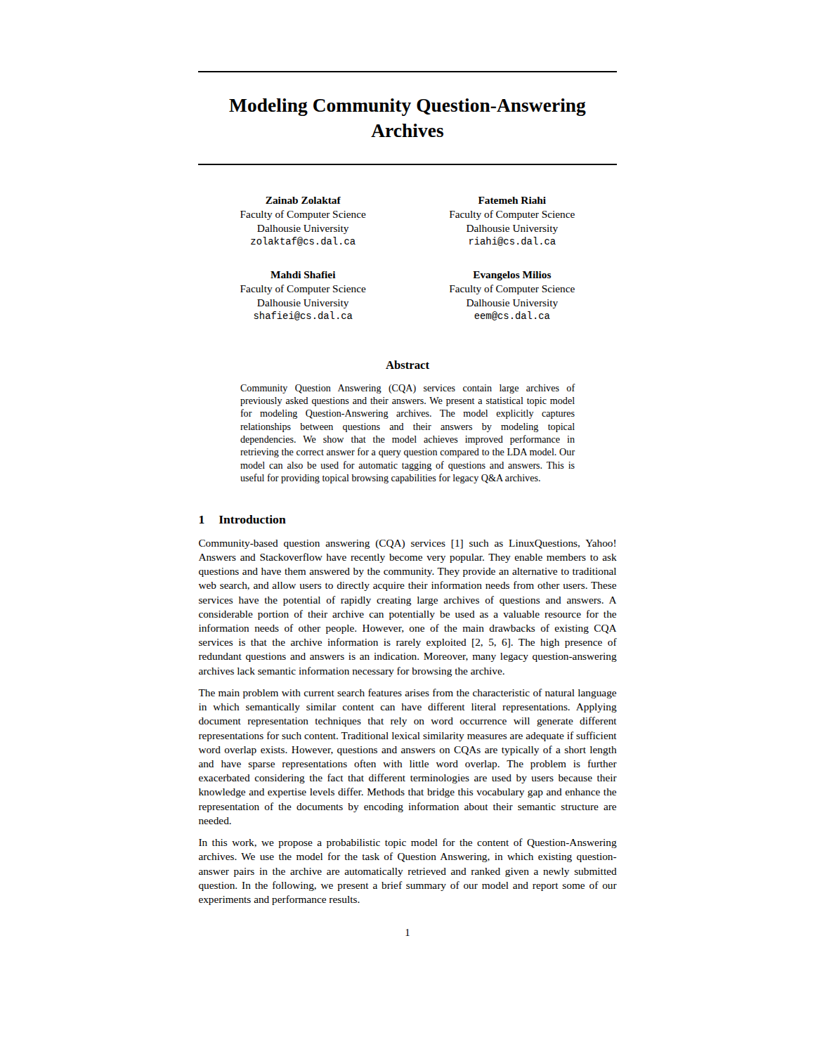Modeling Community Question-Answering Archives
| Zainab Zolaktaf Faculty of Computer Science Dalhousie University zolaktaf@cs.dal.ca | Fatemeh Riahi Faculty of Computer Science Dalhousie University riahi@cs.dal.ca |
| Mahdi Shafiei Faculty of Computer Science Dalhousie University shafiei@cs.dal.ca | Evangelos Milios Faculty of Computer Science Dalhousie University eem@cs.dal.ca |
Abstract
Community Question Answering (CQA) services contain large archives of previously asked questions and their answers. We present a statistical topic model for modeling Question-Answering archives. The model explicitly captures relationships between questions and their answers by modeling topical dependencies. We show that the model achieves improved performance in retrieving the correct answer for a query question compared to the LDA model. Our model can also be used for automatic tagging of questions and answers. This is useful for providing topical browsing capabilities for legacy Q&A archives.
1 Introduction
Community-based question answering (CQA) services [1] such as LinuxQuestions, Yahoo! Answers and Stackoverflow have recently become very popular. They enable members to ask questions and have them answered by the community. They provide an alternative to traditional web search, and allow users to directly acquire their information needs from other users. These services have the potential of rapidly creating large archives of questions and answers. A considerable portion of their archive can potentially be used as a valuable resource for the information needs of other people. However, one of the main drawbacks of existing CQA services is that the archive information is rarely exploited [2, 5, 6]. The high presence of redundant questions and answers is an indication. Moreover, many legacy question-answering archives lack semantic information necessary for browsing the archive.
The main problem with current search features arises from the characteristic of natural language in which semantically similar content can have different literal representations. Applying document representation techniques that rely on word occurrence will generate different representations for such content. Traditional lexical similarity measures are adequate if sufficient word overlap exists. However, questions and answers on CQAs are typically of a short length and have sparse representations often with little word overlap. The problem is further exacerbated considering the fact that different terminologies are used by users because their knowledge and expertise levels differ. Methods that bridge this vocabulary gap and enhance the representation of the documents by encoding information about their semantic structure are needed.
In this work, we propose a probabilistic topic model for the content of Question-Answering archives. We use the model for the task of Question Answering, in which existing question-answer pairs in the archive are automatically retrieved and ranked given a newly submitted question. In the following, we present a brief summary of our model and report some of our experiments and performance results.
1